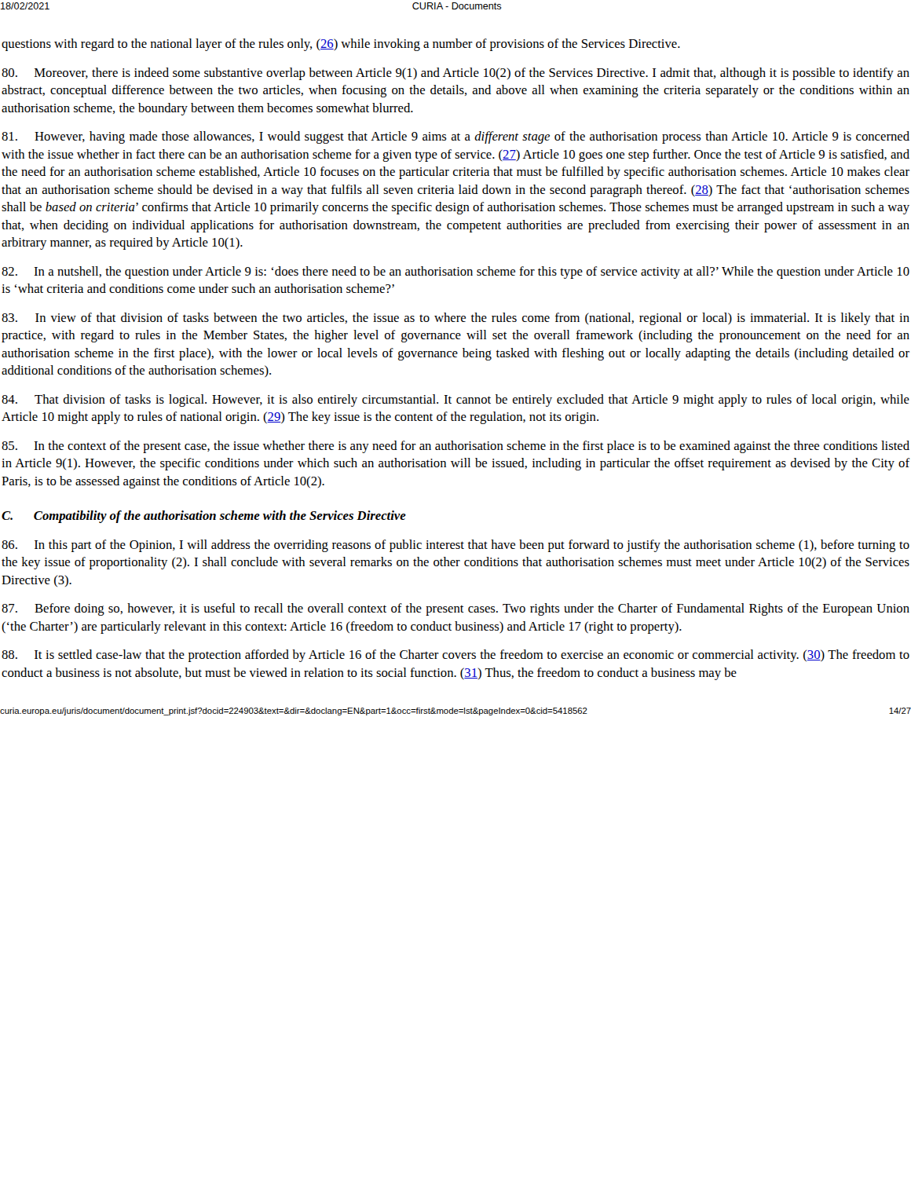18/02/2021
CURIA - Documents
questions with regard to the national layer of the rules only, (26) while invoking a number of provisions of the Services Directive.
80. Moreover, there is indeed some substantive overlap between Article 9(1) and Article 10(2) of the Services Directive. I admit that, although it is possible to identify an abstract, conceptual difference between the two articles, when focusing on the details, and above all when examining the criteria separately or the conditions within an authorisation scheme, the boundary between them becomes somewhat blurred.
81. However, having made those allowances, I would suggest that Article 9 aims at a different stage of the authorisation process than Article 10. Article 9 is concerned with the issue whether in fact there can be an authorisation scheme for a given type of service. (27) Article 10 goes one step further. Once the test of Article 9 is satisfied, and the need for an authorisation scheme established, Article 10 focuses on the particular criteria that must be fulfilled by specific authorisation schemes. Article 10 makes clear that an authorisation scheme should be devised in a way that fulfils all seven criteria laid down in the second paragraph thereof. (28) The fact that ‘authorisation schemes shall be based on criteria’ confirms that Article 10 primarily concerns the specific design of authorisation schemes. Those schemes must be arranged upstream in such a way that, when deciding on individual applications for authorisation downstream, the competent authorities are precluded from exercising their power of assessment in an arbitrary manner, as required by Article 10(1).
82. In a nutshell, the question under Article 9 is: ‘does there need to be an authorisation scheme for this type of service activity at all?’ While the question under Article 10 is ‘what criteria and conditions come under such an authorisation scheme?’
83. In view of that division of tasks between the two articles, the issue as to where the rules come from (national, regional or local) is immaterial. It is likely that in practice, with regard to rules in the Member States, the higher level of governance will set the overall framework (including the pronouncement on the need for an authorisation scheme in the first place), with the lower or local levels of governance being tasked with fleshing out or locally adapting the details (including detailed or additional conditions of the authorisation schemes).
84. That division of tasks is logical. However, it is also entirely circumstantial. It cannot be entirely excluded that Article 9 might apply to rules of local origin, while Article 10 might apply to rules of national origin. (29) The key issue is the content of the regulation, not its origin.
85. In the context of the present case, the issue whether there is any need for an authorisation scheme in the first place is to be examined against the three conditions listed in Article 9(1). However, the specific conditions under which such an authorisation will be issued, including in particular the offset requirement as devised by the City of Paris, is to be assessed against the conditions of Article 10(2).
C. Compatibility of the authorisation scheme with the Services Directive
86. In this part of the Opinion, I will address the overriding reasons of public interest that have been put forward to justify the authorisation scheme (1), before turning to the key issue of proportionality (2). I shall conclude with several remarks on the other conditions that authorisation schemes must meet under Article 10(2) of the Services Directive (3).
87. Before doing so, however, it is useful to recall the overall context of the present cases. Two rights under the Charter of Fundamental Rights of the European Union (‘the Charter’) are particularly relevant in this context: Article 16 (freedom to conduct business) and Article 17 (right to property).
88. It is settled case-law that the protection afforded by Article 16 of the Charter covers the freedom to exercise an economic or commercial activity. (30) The freedom to conduct a business is not absolute, but must be viewed in relation to its social function. (31) Thus, the freedom to conduct a business may be
curia.europa.eu/juris/document/document_print.jsf?docid=224903&text=&dir=&doclang=EN&part=1&occ=first&mode=lst&pageIndex=0&cid=5418562
14/27